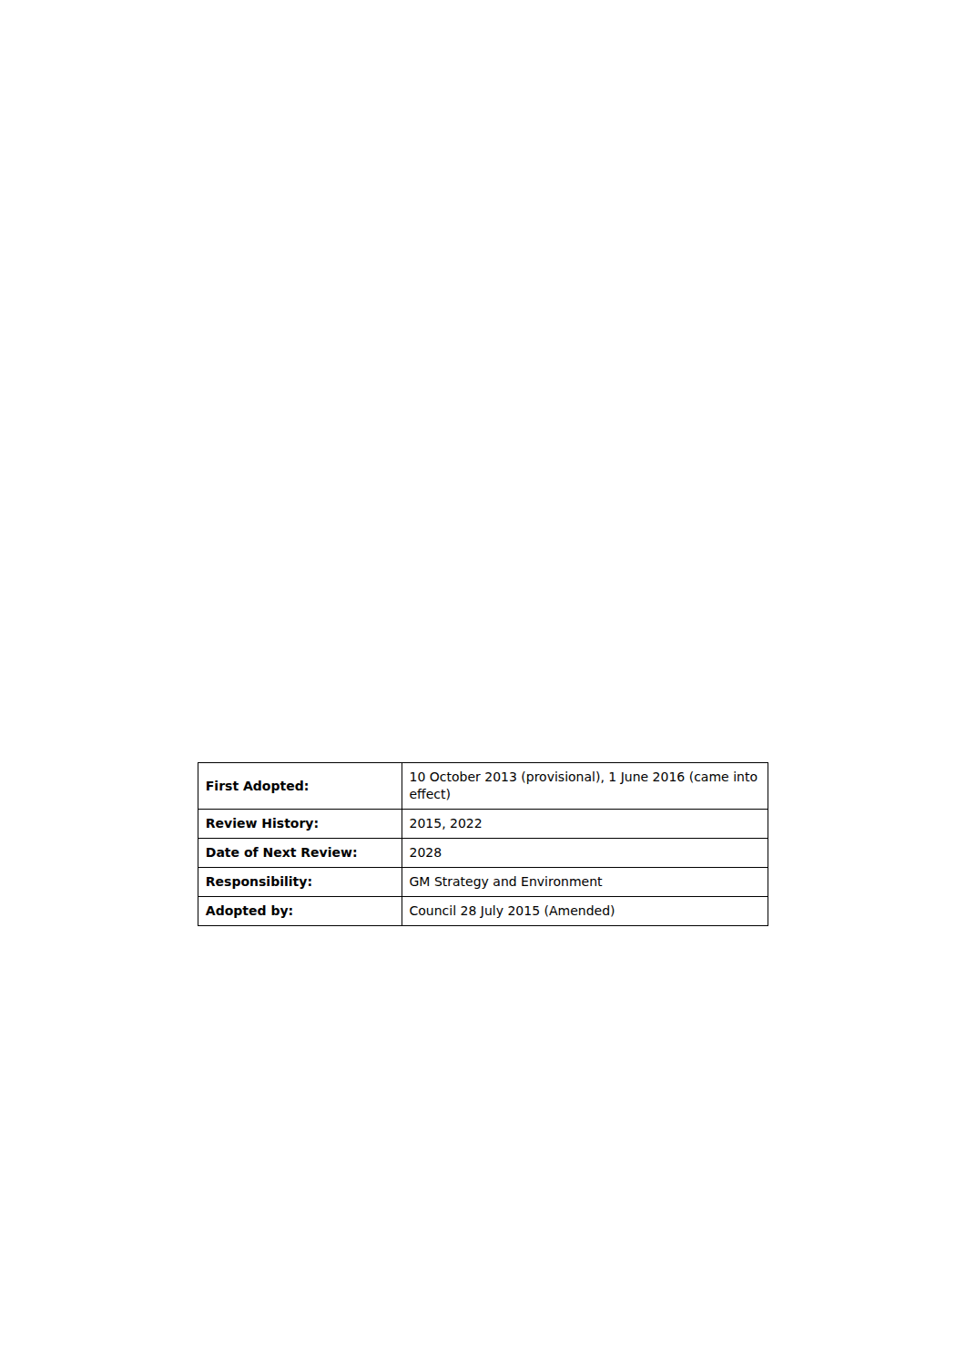| First Adopted: | 10 October 2013 (provisional), 1 June 2016 (came into effect) |
| Review History: | 2015, 2022 |
| Date of Next Review: | 2028 |
| Responsibility: | GM Strategy and Environment |
| Adopted by: | Council 28 July 2015 (Amended) |